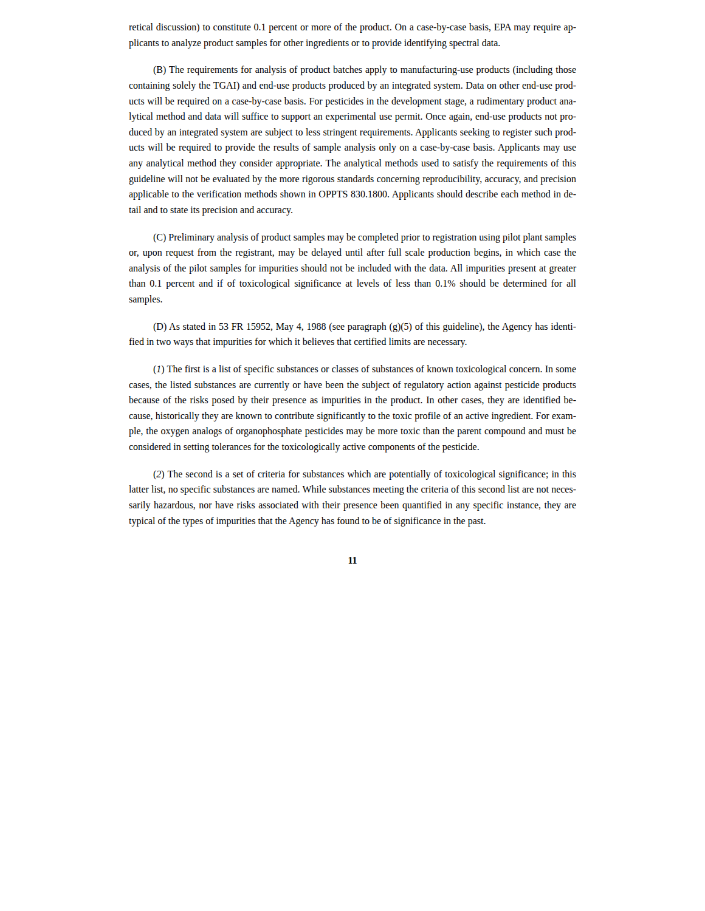retical discussion) to constitute 0.1 percent or more of the product. On a case-by-case basis, EPA may require applicants to analyze product samples for other ingredients or to provide identifying spectral data.
(B) The requirements for analysis of product batches apply to manufacturing-use products (including those containing solely the TGAI) and end-use products produced by an integrated system. Data on other end-use products will be required on a case-by-case basis. For pesticides in the development stage, a rudimentary product analytical method and data will suffice to support an experimental use permit. Once again, end-use products not produced by an integrated system are subject to less stringent requirements. Applicants seeking to register such products will be required to provide the results of sample analysis only on a case-by-case basis. Applicants may use any analytical method they consider appropriate. The analytical methods used to satisfy the requirements of this guideline will not be evaluated by the more rigorous standards concerning reproducibility, accuracy, and precision applicable to the verification methods shown in OPPTS 830.1800. Applicants should describe each method in detail and to state its precision and accuracy.
(C) Preliminary analysis of product samples may be completed prior to registration using pilot plant samples or, upon request from the registrant, may be delayed until after full scale production begins, in which case the analysis of the pilot samples for impurities should not be included with the data. All impurities present at greater than 0.1 percent and if of toxicological significance at levels of less than 0.1% should be determined for all samples.
(D) As stated in 53 FR 15952, May 4, 1988 (see paragraph (g)(5) of this guideline), the Agency has identified in two ways that impurities for which it believes that certified limits are necessary.
(1) The first is a list of specific substances or classes of substances of known toxicological concern. In some cases, the listed substances are currently or have been the subject of regulatory action against pesticide products because of the risks posed by their presence as impurities in the product. In other cases, they are identified because, historically they are known to contribute significantly to the toxic profile of an active ingredient. For example, the oxygen analogs of organophosphate pesticides may be more toxic than the parent compound and must be considered in setting tolerances for the toxicologically active components of the pesticide.
(2) The second is a set of criteria for substances which are potentially of toxicological significance; in this latter list, no specific substances are named. While substances meeting the criteria of this second list are not necessarily hazardous, nor have risks associated with their presence been quantified in any specific instance, they are typical of the types of impurities that the Agency has found to be of significance in the past.
11